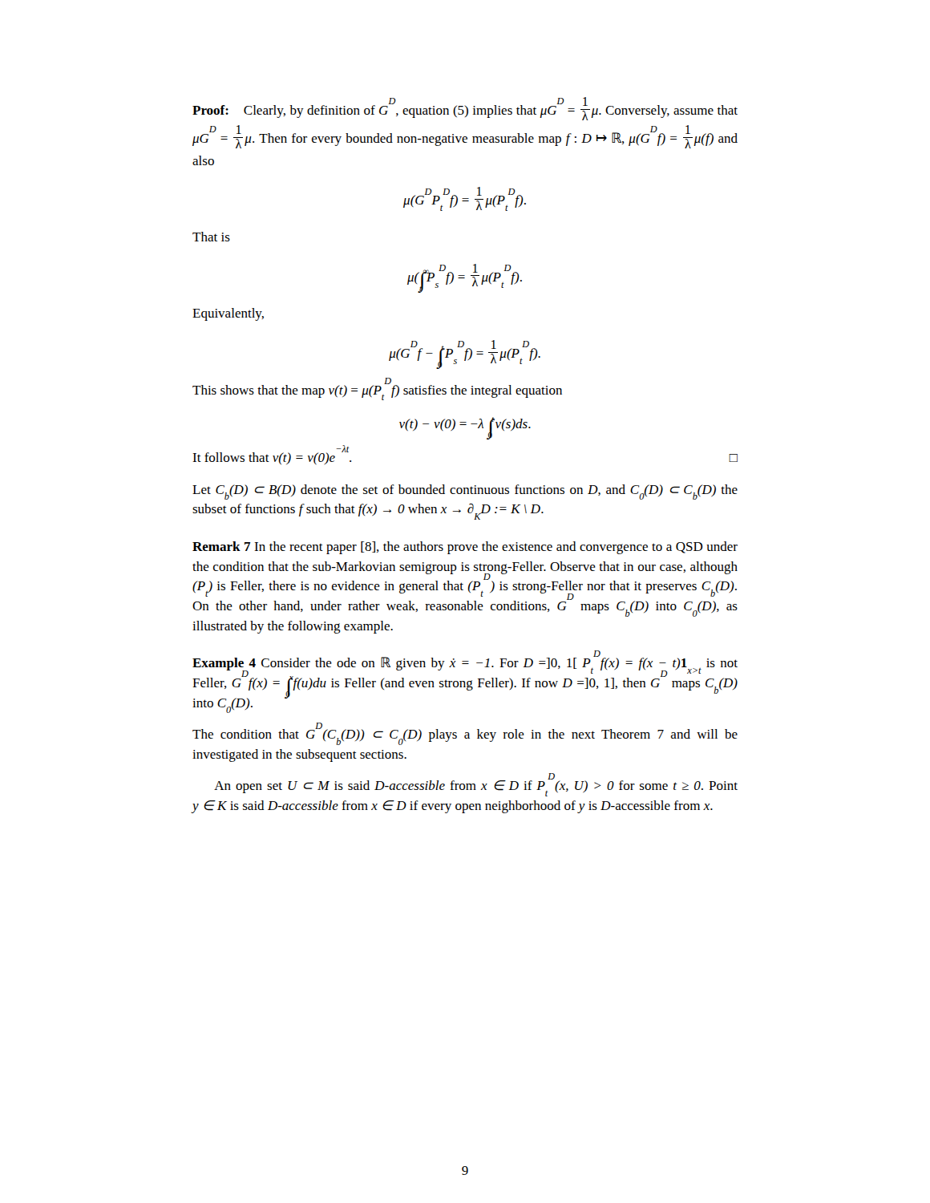Proof: Clearly, by definition of GD, equation (5) implies that μGD = 1 λ μ. Conversely, assume that μGD = 1 λ μ. Then for every bounded non-negative measurable map f : D ↦ ℝ, μ(GDf) = 1 λ μ(f) and also
μ(GDPtDf) = 1 λ μ(PtDf).
That is
μ(∫∞t PsDf) = 1 λ μ(PtDf).
Equivalently,
μ(GDf − ∫t 0 PsDf) = 1 λ μ(PtDf).
This shows that the map v(t) = μ(PtDf) satisfies the integral equation
v(t) − v(0) = −λ ∫t 0 v(s)ds.
It follows that v(t) = v(0)e−λt.□
Let Cb(D) ⊂ B(D) denote the set of bounded continuous functions on D, and C0(D) ⊂ Cb(D) the subset of functions f such that f(x) → 0 when x → ∂KD := K \ D.
Remark 7 In the recent paper [8], the authors prove the existence and convergence to a QSD under the condition that the sub-Markovian semigroup is strong-Feller. Observe that in our case, although (Pt) is Feller, there is no evidence in general that (PtD) is strong-Feller nor that it preserves Cb(D). On the other hand, under rather weak, reasonable conditions, GD maps Cb(D) into C0(D), as illustrated by the following example.
Example 4 Consider the ode on ℝ given by ẋ = −1. For D =]0, 1[ PtDf(x) = f(x − t)1x>t is not Feller, GDf(x) = ∫x 0 f(u)du is Feller (and even strong Feller). If now D =]0, 1], then GD maps Cb(D) into C0(D).
The condition that GD(Cb(D)) ⊂ C0(D) plays a key role in the next Theorem 7 and will be investigated in the subsequent sections.
An open set U ⊂ M is said D-accessible from x ∈ D if PtD(x, U) > 0 for some t ≥ 0. Point y ∈ K is said D-accessible from x ∈ D if every open neighborhood of y is D-accessible from x.
9